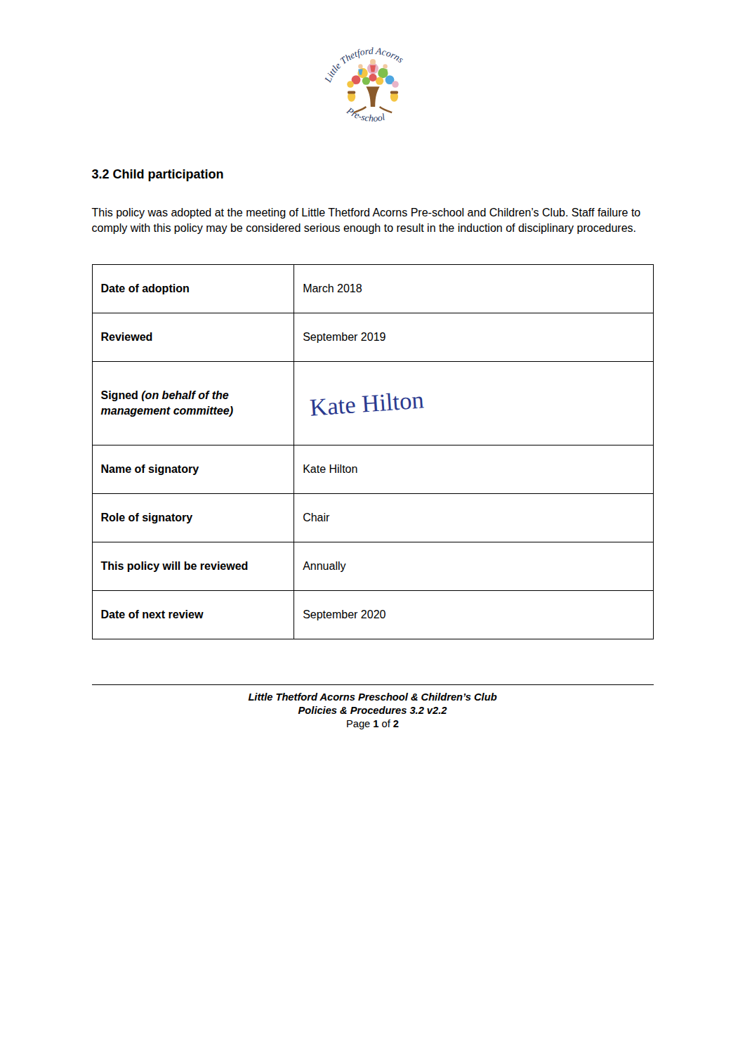Little Thetford Acorns Pre-school
3.2 Child participation
This policy was adopted at the meeting of Little Thetford Acorns Pre-school and Children’s Club. Staff failure to comply with this policy may be considered serious enough to result in the induction of disciplinary procedures.
| Date of adoption | March 2018 |
| Reviewed | September 2019 |
| Signed (on behalf of the management committee) | Kate Hilton |
| Name of signatory | Kate Hilton |
| Role of signatory | Chair |
| This policy will be reviewed | Annually |
| Date of next review | September 2020 |
Little Thetford Acorns Preschool & Children’s Club
Policies & Procedures 3.2 v2.2
Page 1 of 2